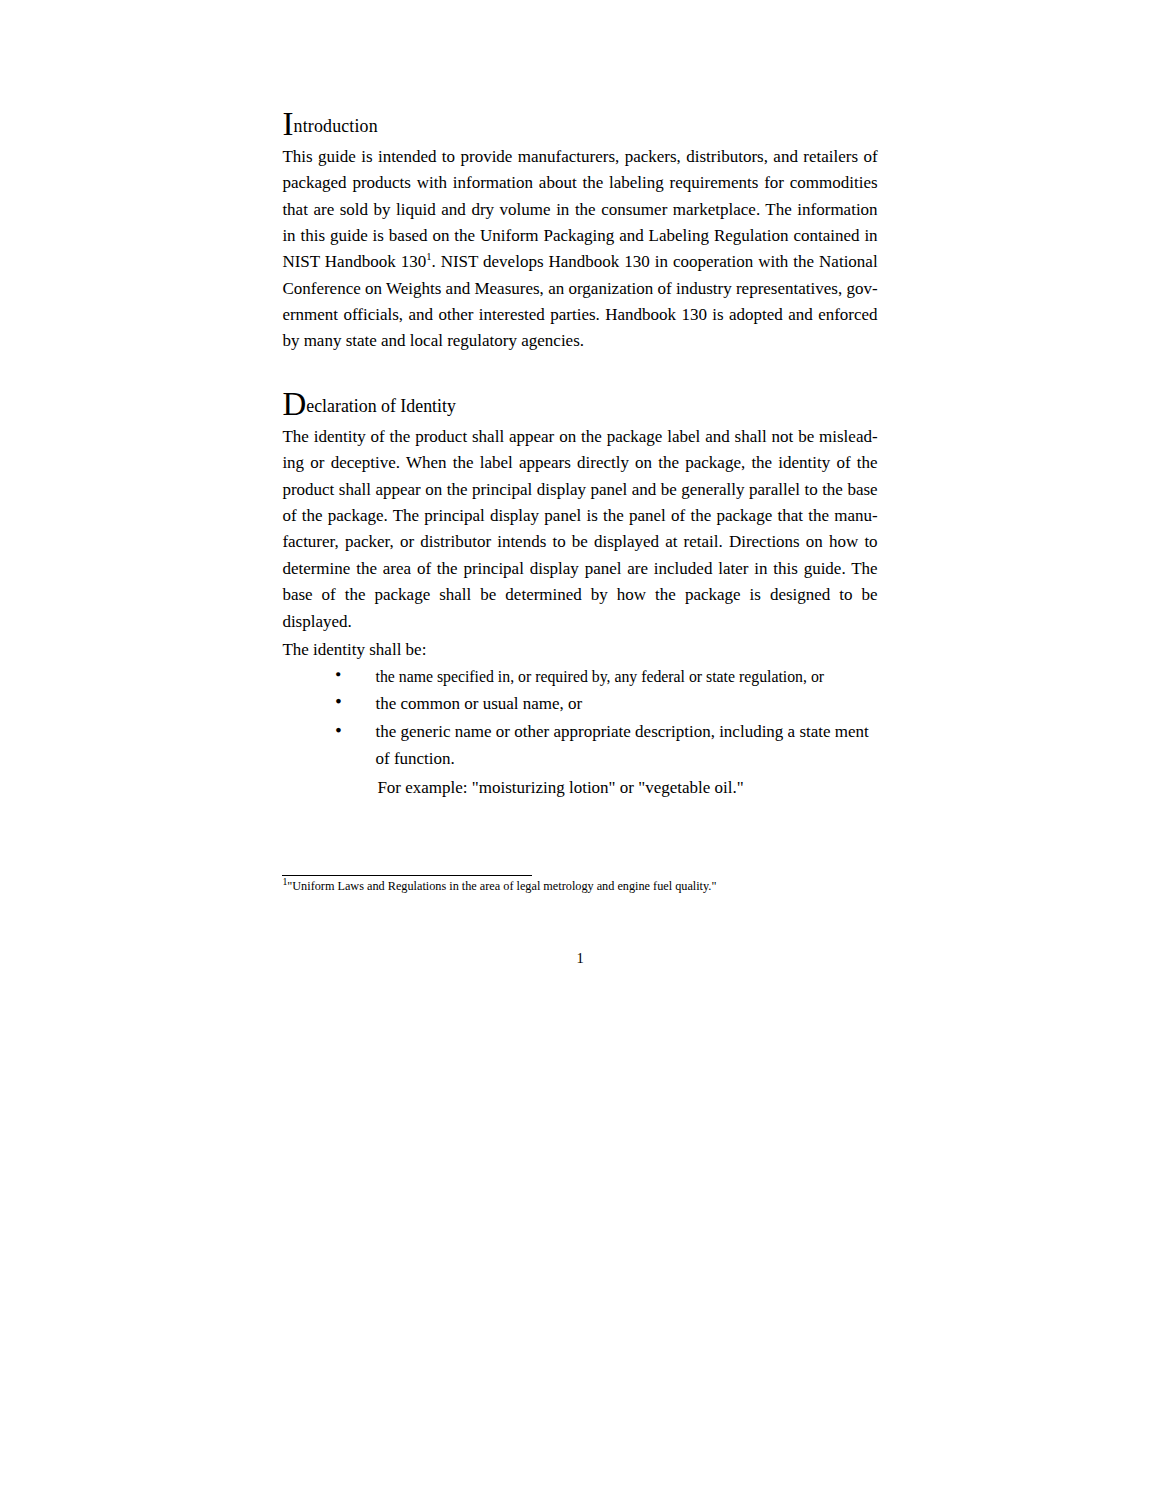Introduction
This guide is intended to provide manufacturers, packers, distributors, and retailers of packaged products with information about the labeling requirements for commodities that are sold by liquid and dry volume in the consumer marketplace. The information in this guide is based on the Uniform Packaging and Labeling Regulation contained in NIST Handbook 1301. NIST develops Handbook 130 in cooperation with the National Conference on Weights and Measures, an organization of industry representatives, government officials, and other interested parties. Handbook 130 is adopted and enforced by many state and local regulatory agencies.
Declaration of Identity
The identity of the product shall appear on the package label and shall not be misleading or deceptive. When the label appears directly on the package, the identity of the product shall appear on the principal display panel and be generally parallel to the base of the package. The principal display panel is the panel of the package that the manufacturer, packer, or distributor intends to be displayed at retail. Directions on how to determine the area of the principal display panel are included later in this guide. The base of the package shall be determined by how the package is designed to be displayed.
The identity shall be:
the name specified in, or required by, any federal or state regulation, or
the common or usual name, or
the generic name or other appropriate description, including a state ment of function. For example: "moisturizing lotion" or "vegetable oil."
1"Uniform Laws and Regulations in the area of legal metrology and engine fuel quality."
1